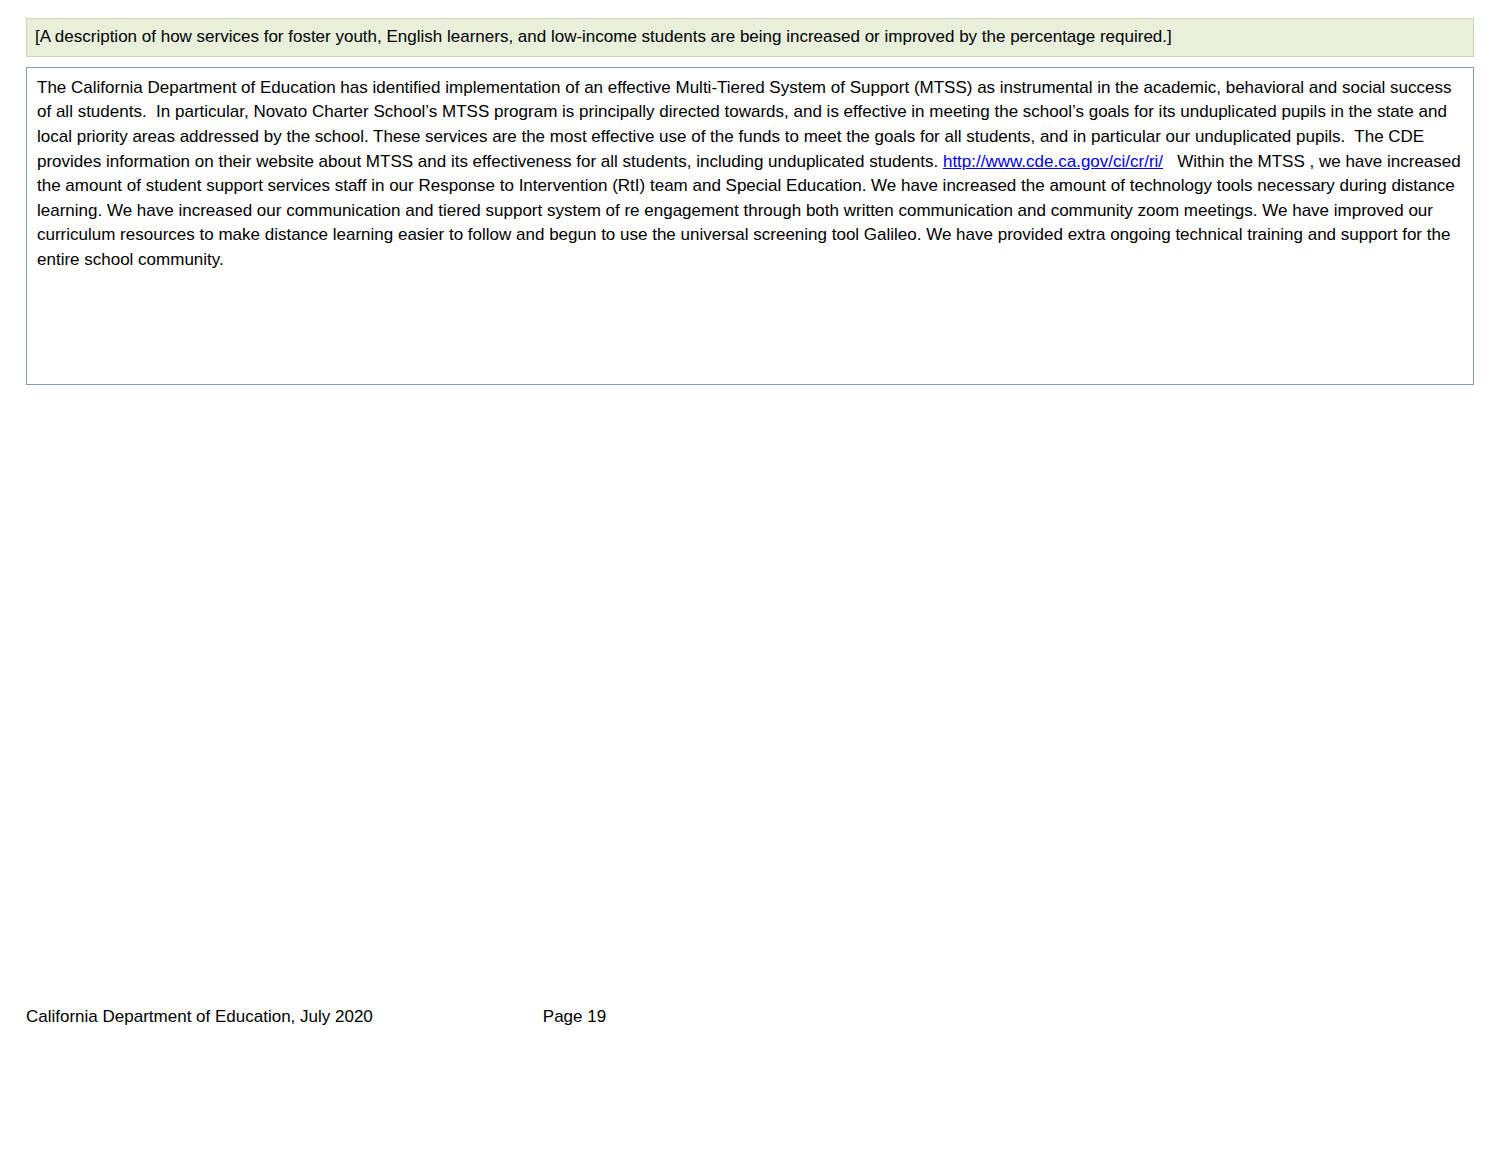[A description of how services for foster youth, English learners, and low-income students are being increased or improved by the percentage required.]
The California Department of Education has identified implementation of an effective Multi-Tiered System of Support (MTSS) as instrumental in the academic, behavioral and social success of all students. In particular, Novato Charter School’s MTSS program is principally directed towards, and is effective in meeting the school’s goals for its unduplicated pupils in the state and local priority areas addressed by the school. These services are the most effective use of the funds to meet the goals for all students, and in particular our unduplicated pupils. The CDE provides information on their website about MTSS and its effectiveness for all students, including unduplicated students. http://www.cde.ca.gov/ci/cr/ri/ Within the MTSS , we have increased the amount of student support services staff in our Response to Intervention (RtI) team and Special Education. We have increased the amount of technology tools necessary during distance learning. We have increased our communication and tiered support system of re engagement through both written communication and community zoom meetings. We have improved our curriculum resources to make distance learning easier to follow and begun to use the universal screening tool Galileo. We have provided extra ongoing technical training and support for the entire school community.
California Department of Education, July 2020 Page 19